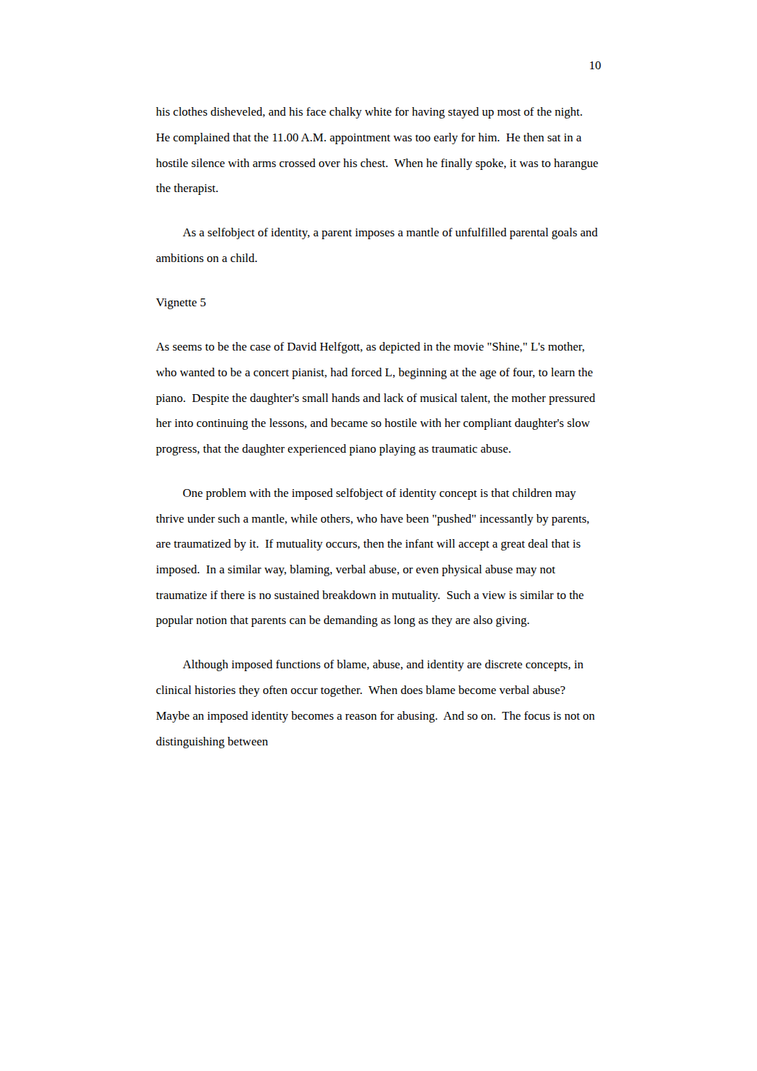10
his clothes disheveled, and his face chalky white for having stayed up most of the night. He complained that the 11.00 A.M. appointment was too early for him. He then sat in a hostile silence with arms crossed over his chest. When he finally spoke, it was to harangue the therapist.
As a selfobject of identity, a parent imposes a mantle of unfulfilled parental goals and ambitions on a child.
Vignette 5
As seems to be the case of David Helfgott, as depicted in the movie "Shine," L's mother, who wanted to be a concert pianist, had forced L, beginning at the age of four, to learn the piano. Despite the daughter's small hands and lack of musical talent, the mother pressured her into continuing the lessons, and became so hostile with her compliant daughter's slow progress, that the daughter experienced piano playing as traumatic abuse.
One problem with the imposed selfobject of identity concept is that children may thrive under such a mantle, while others, who have been "pushed" incessantly by parents, are traumatized by it. If mutuality occurs, then the infant will accept a great deal that is imposed. In a similar way, blaming, verbal abuse, or even physical abuse may not traumatize if there is no sustained breakdown in mutuality. Such a view is similar to the popular notion that parents can be demanding as long as they are also giving.
Although imposed functions of blame, abuse, and identity are discrete concepts, in clinical histories they often occur together. When does blame become verbal abuse? Maybe an imposed identity becomes a reason for abusing. And so on. The focus is not on distinguishing between